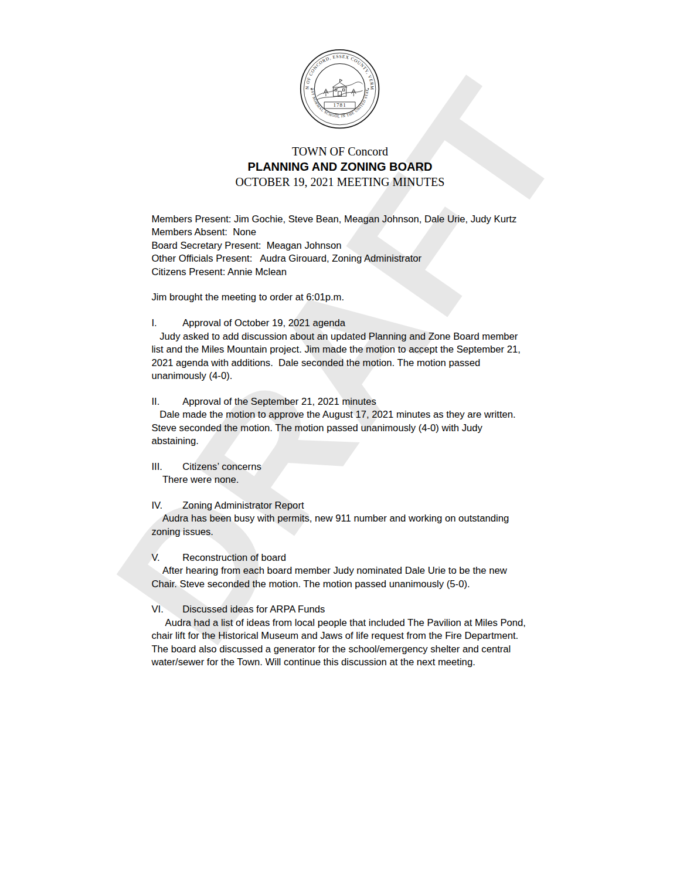DRAFT
TOWN OF CONCORD, ESSEX COUNTY, VERMONT FIRST NORMAL SCHOOL IN THE UNITED STATES 1781
TOWN OF Concord
PLANNING AND ZONING BOARD
OCTOBER 19, 2021 MEETING MINUTES
Members Present: Jim Gochie, Steve Bean, Meagan Johnson, Dale Urie, Judy Kurtz
Members Absent: None
Board Secretary Present: Meagan Johnson
Other Officials Present: Audra Girouard, Zoning Administrator
Citizens Present: Annie Mclean
Jim brought the meeting to order at 6:01p.m.
I. Approval of October 19, 2021 agenda
Judy asked to add discussion about an updated Planning and Zone Board member list and the Miles Mountain project. Jim made the motion to accept the September 21, 2021 agenda with additions. Dale seconded the motion. The motion passed unanimously (4-0).
II. Approval of the September 21, 2021 minutes
Dale made the motion to approve the August 17, 2021 minutes as they are written. Steve seconded the motion. The motion passed unanimously (4-0) with Judy abstaining.
III. Citizens’ concerns
There were none.
IV. Zoning Administrator Report
Audra has been busy with permits, new 911 number and working on outstanding zoning issues.
V. Reconstruction of board
After hearing from each board member Judy nominated Dale Urie to be the new Chair. Steve seconded the motion. The motion passed unanimously (5-0).
VI. Discussed ideas for ARPA Funds
Audra had a list of ideas from local people that included The Pavilion at Miles Pond, chair lift for the Historical Museum and Jaws of life request from the Fire Department. The board also discussed a generator for the school/emergency shelter and central water/sewer for the Town. Will continue this discussion at the next meeting.